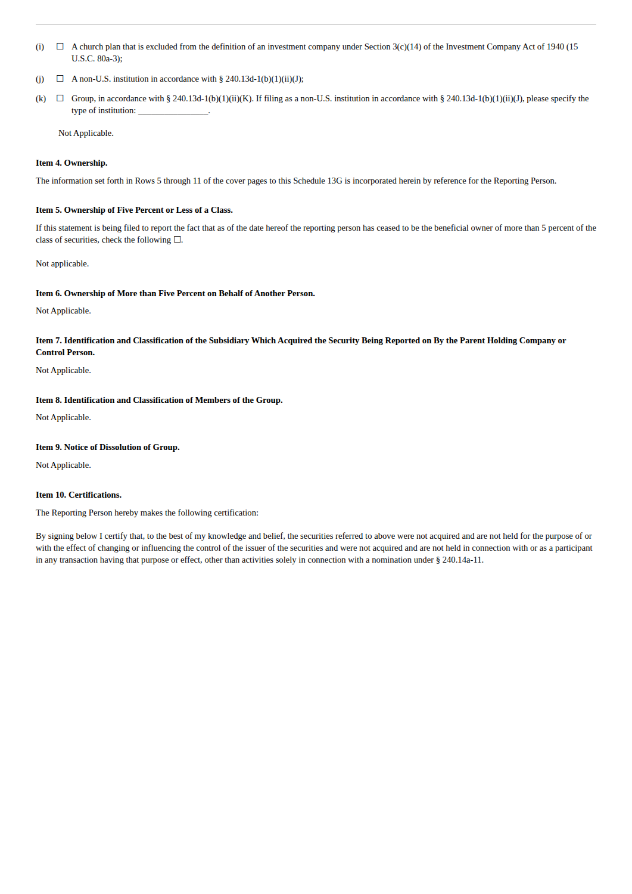(i) ☐ A church plan that is excluded from the definition of an investment company under Section 3(c)(14) of the Investment Company Act of 1940 (15 U.S.C. 80a-3);
(j) ☐ A non-U.S. institution in accordance with § 240.13d-1(b)(1)(ii)(J);
(k) ☐ Group, in accordance with § 240.13d-1(b)(1)(ii)(K). If filing as a non-U.S. institution in accordance with § 240.13d-1(b)(1)(ii)(J), please specify the type of institution: ________________.
Not Applicable.
Item 4. Ownership.
The information set forth in Rows 5 through 11 of the cover pages to this Schedule 13G is incorporated herein by reference for the Reporting Person.
Item 5. Ownership of Five Percent or Less of a Class.
If this statement is being filed to report the fact that as of the date hereof the reporting person has ceased to be the beneficial owner of more than 5 percent of the class of securities, check the following ☐.
Not applicable.
Item 6. Ownership of More than Five Percent on Behalf of Another Person.
Not Applicable.
Item 7. Identification and Classification of the Subsidiary Which Acquired the Security Being Reported on By the Parent Holding Company or Control Person.
Not Applicable.
Item 8. Identification and Classification of Members of the Group.
Not Applicable.
Item 9. Notice of Dissolution of Group.
Not Applicable.
Item 10. Certifications.
The Reporting Person hereby makes the following certification:
By signing below I certify that, to the best of my knowledge and belief, the securities referred to above were not acquired and are not held for the purpose of or with the effect of changing or influencing the control of the issuer of the securities and were not acquired and are not held in connection with or as a participant in any transaction having that purpose or effect, other than activities solely in connection with a nomination under § 240.14a-11.